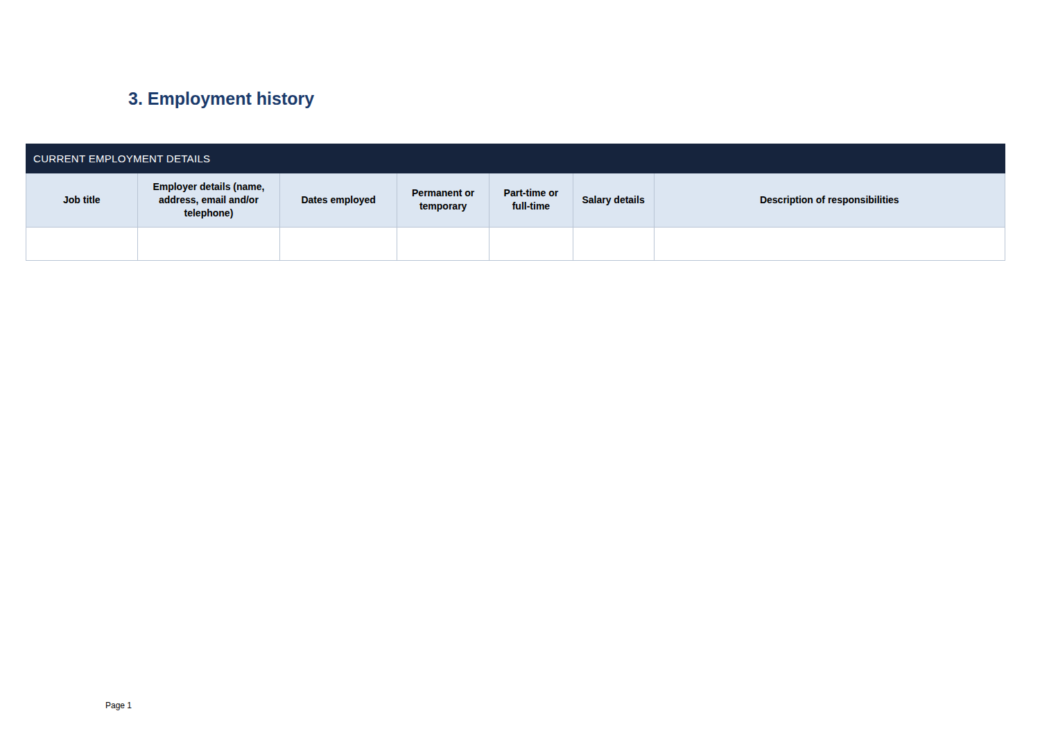3. Employment history
| CURRENT EMPLOYMENT DETAILS |
| Job title | Employer details (name, address, email and/or telephone) | Dates employed | Permanent or temporary | Part-time or full-time | Salary details | Description of responsibilities |
Page 1